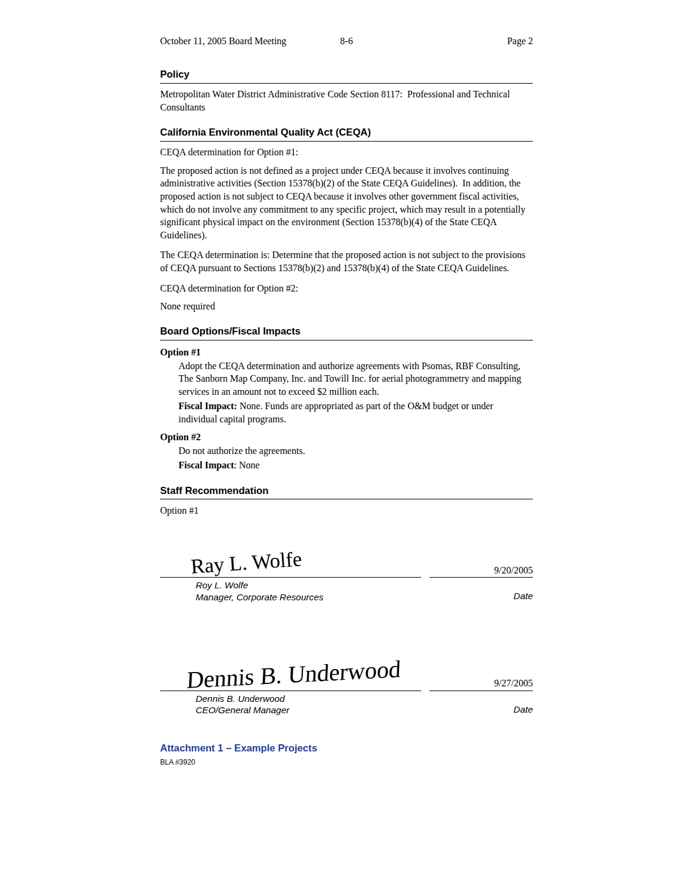October 11, 2005 Board Meeting
8-6
Page 2
Policy
Metropolitan Water District Administrative Code Section 8117: Professional and Technical Consultants
California Environmental Quality Act (CEQA)
CEQA determination for Option #1:
The proposed action is not defined as a project under CEQA because it involves continuing administrative activities (Section 15378(b)(2) of the State CEQA Guidelines). In addition, the proposed action is not subject to CEQA because it involves other government fiscal activities, which do not involve any commitment to any specific project, which may result in a potentially significant physical impact on the environment (Section 15378(b)(4) of the State CEQA Guidelines).
The CEQA determination is: Determine that the proposed action is not subject to the provisions of CEQA pursuant to Sections 15378(b)(2) and 15378(b)(4) of the State CEQA Guidelines.
CEQA determination for Option #2:
None required
Board Options/Fiscal Impacts
Option #1
Adopt the CEQA determination and authorize agreements with Psomas, RBF Consulting, The Sanborn Map Company, Inc. and Towill Inc. for aerial photogrammetry and mapping services in an amount not to exceed $2 million each.
Fiscal Impact: None. Funds are appropriated as part of the O&M budget or under individual capital programs.
Option #2
Do not authorize the agreements.
Fiscal Impact: None
Staff Recommendation
Option #1
Ray L. Wolfe
9/20/2005
Roy L. Wolfe
Manager, Corporate Resources
Date
Dennis B. Underwood
9/27/2005
Dennis B. Underwood
CEO/General Manager
Date
Attachment 1 – Example Projects
BLA #3920